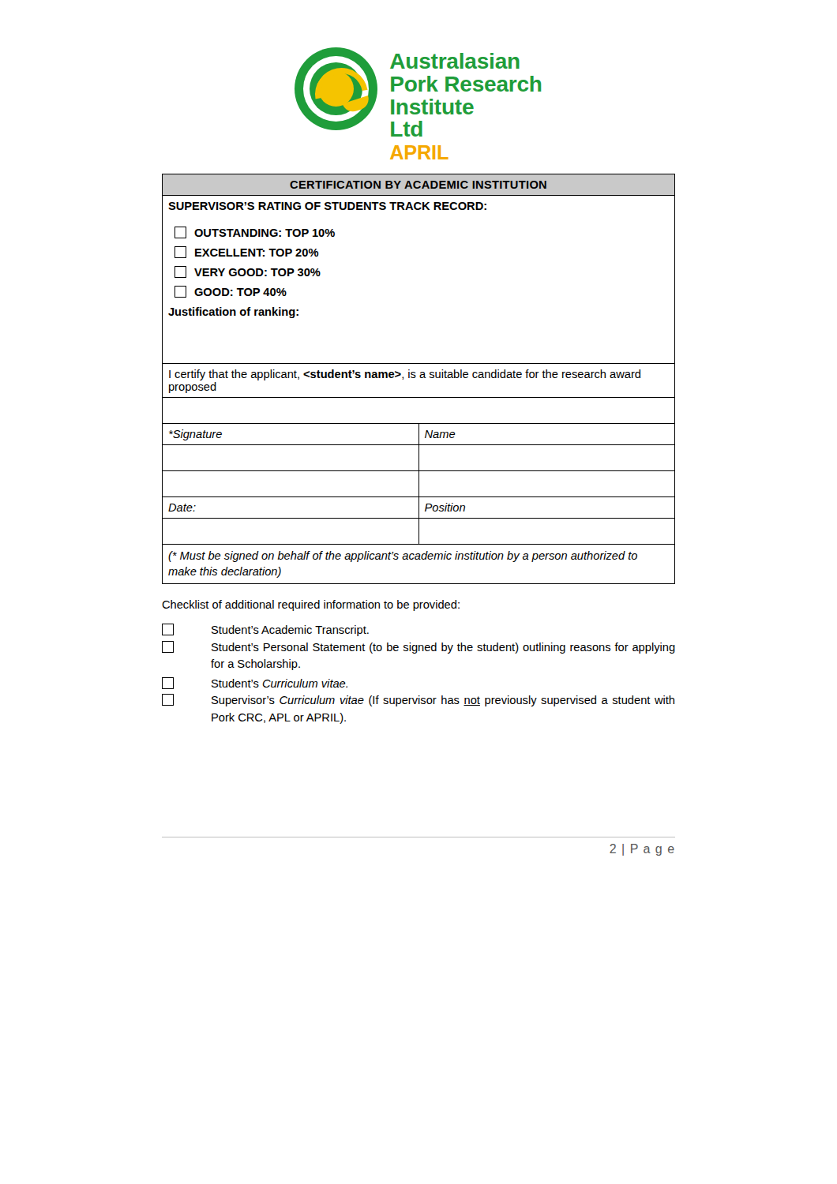Australasian
Pork Research
InstituteLtd APRIL
| CERTIFICATION BY ACADEMIC INSTITUTION |
| SUPERVISOR’S RATING OF STUDENTS TRACK RECORD: OUTSTANDING: TOP 10% EXCELLENT: TOP 20% VERY GOOD: TOP 30% GOOD: TOP 40% Justification of ranking: |
| I certify that the applicant, <student’s name> , is a suitable candidate for the research award proposed |
| *Signature | Name |
| Date: | Position |
| (* Must be signed on behalf of the applicant’s academic institution by a person authorized to make this declaration) |
Checklist of additional required information to be provided:
Student’s Academic Transcript.
Student’s Personal Statement (to be signed by the student) outlining reasons for applying for a Scholarship.
Student’s Curriculum vitae.
Supervisor’s Curriculum vitae (If supervisor has not previously supervised a student with Pork CRC, APL or APRIL).
2 | P a g e